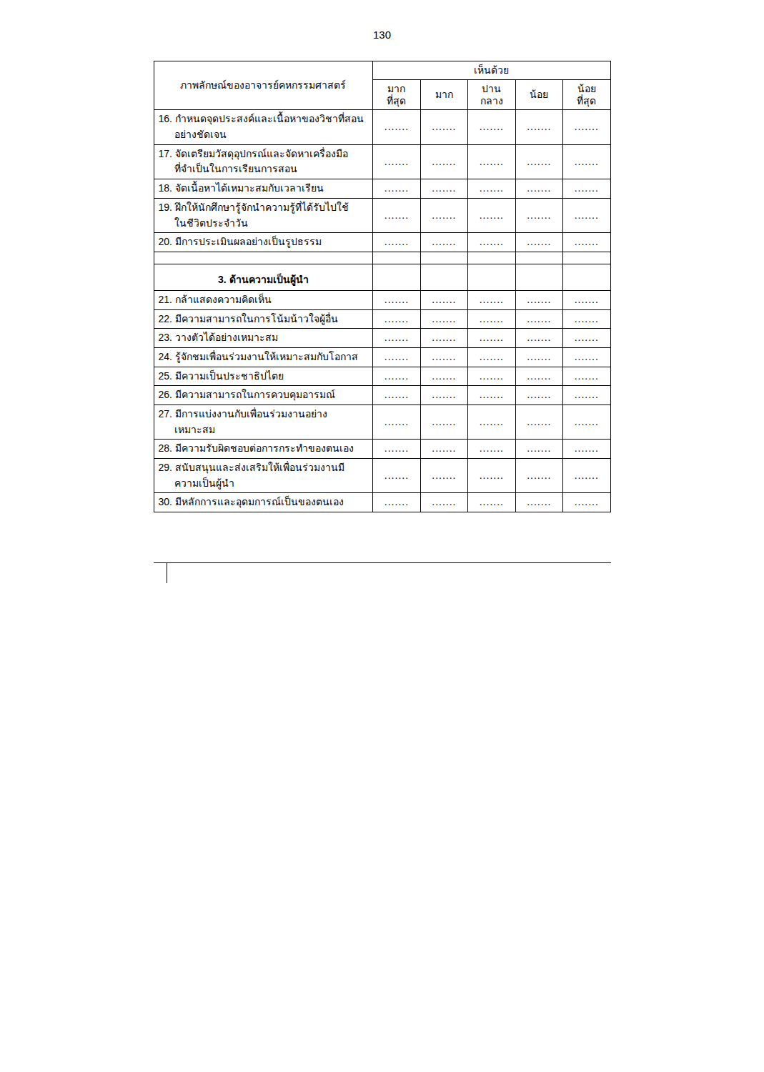130
| ภาพลักษณ์ของอาจารย์คหกรรมศาสตร์ | เห็นด้วย |
| --- | --- |
| มาก ที่สุด | มาก | ปาน กลาง | น้อย | น้อย ที่สุด |
| 16. กำหนดจุดประสงค์และเนื้อหาของวิชาที่สอน อย่างชัดเจน | ....... | ....... | ....... | ....... | ....... |
| 17. จัดเตรียมวัสดุอุปกรณ์และจัดหาเครื่องมือ ที่จำเป็นในการเรียนการสอน | ....... | ....... | ....... | ....... | ....... |
| 18. จัดเนื้อหาได้เหมาะสมกับเวลาเรียน | ....... | ....... | ....... | ....... | ....... |
| 19. ฝึกให้นักศึกษารู้จักนำความรู้ที่ได้รับไปใช้ ในชีวิตประจำวัน | ....... | ....... | ....... | ....... | ....... |
| 20. มีการประเมินผลอย่างเป็นรูปธรรม | ....... | ....... | ....... | ....... | ....... |
| 3. ด้านความเป็นผู้นำ | | | | | |
| 21. กล้าแสดงความคิดเห็น | ....... | ....... | ....... | ....... | ....... |
| 22. มีความสามารถในการโน้มน้าวใจผู้อื่น | ....... | ....... | ....... | ....... | ....... |
| 23. วางตัวได้อย่างเหมาะสม | ....... | ....... | ....... | ....... | ....... |
| 24. รู้จักชมเพื่อนร่วมงานให้เหมาะสมกับโอกาส | ....... | ....... | ....... | ....... | ....... |
| 25. มีความเป็นประชาธิปไตย | ....... | ....... | ....... | ....... | ....... |
| 26. มีความสามารถในการควบคุมอารมณ์ | ....... | ....... | ....... | ....... | ....... |
| 27. มีการแบ่งงานกับเพื่อนร่วมงานอย่าง เหมาะสม | ....... | ....... | ....... | ....... | ....... |
| 28. มีความรับผิดชอบต่อการกระทำของตนเอง | ....... | ....... | ....... | ....... | ....... |
| 29. สนับสนุนและส่งเสริมให้เพื่อนร่วมงานมี ความเป็นผู้นำ | ....... | ....... | ....... | ....... | ....... |
| 30. มีหลักการและอุดมการณ์เป็นของตนเอง | ....... | ....... | ....... | ....... | ....... |